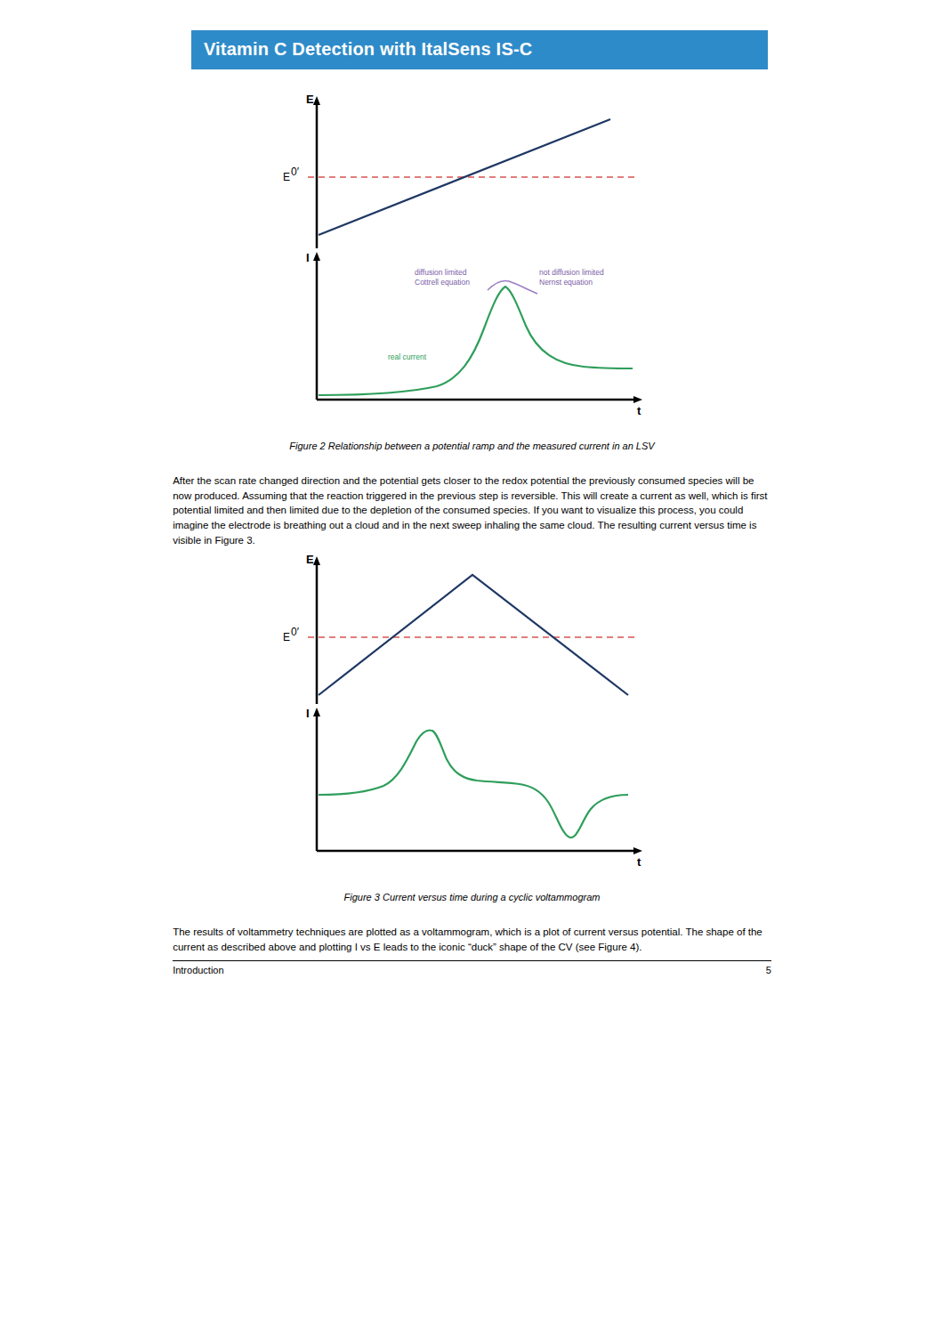Vitamin C Detection with ItalSens IS-C
E E 0′ I t diffusion limited Cottrell equation not diffusion limited Nernst equation real current
Figure 2 Relationship between a potential ramp and the measured current in an LSV
After the scan rate changed direction and the potential gets closer to the redox potential the previously consumed species will be now produced. Assuming that the reaction triggered in the previous step is reversible. This will create a current as well, which is first potential limited and then limited due to the depletion of the consumed species. If you want to visualize this process, you could imagine the electrode is breathing out a cloud and in the next sweep inhaling the same cloud. The resulting current versus time is visible in Figure 3.
E E 0′ I t
Figure 3 Current versus time during a cyclic voltammogram
The results of voltammetry techniques are plotted as a voltammogram, which is a plot of current versus potential. The shape of the current as described above and plotting I vs E leads to the iconic “duck” shape of the CV (see Figure 4).
Introduction
5